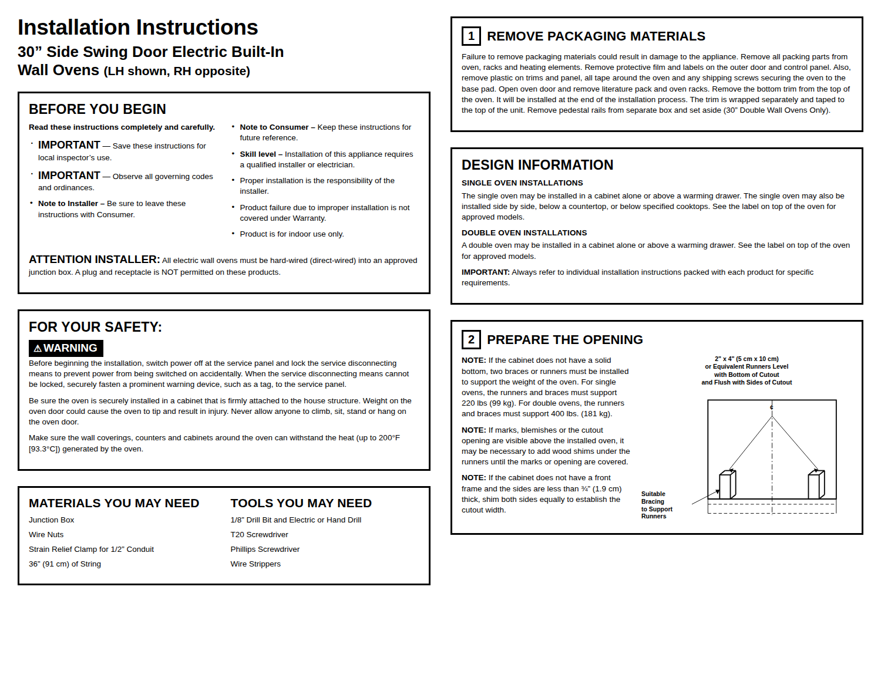Installation Instructions
30” Side Swing Door Electric Built-In
Wall Ovens (LH shown, RH opposite)
BEFORE YOU BEGIN
Read these instructions completely and carefully.
IMPORTANT — Save these instructions for local inspector’s use.
IMPORTANT — Observe all governing codes and ordinances.
Note to Installer – Be sure to leave these instructions with Consumer.
Note to Consumer – Keep these instructions for future reference.
Skill level – Installation of this appliance requires a qualified installer or electrician.
Proper installation is the responsibility of the installer.
Product failure due to improper installation is not covered under Warranty.
Product is for indoor use only.
ATTENTION INSTALLER: All electric wall ovens must be hard-wired (direct-wired) into an approved junction box. A plug and receptacle is NOT permitted on these products.
FOR YOUR SAFETY:
⚠WARNING
Before beginning the installation, switch power off at the service panel and lock the service disconnecting means to prevent power from being switched on accidentally. When the service disconnecting means cannot be locked, securely fasten a prominent warning device, such as a tag, to the service panel.
Be sure the oven is securely installed in a cabinet that is firmly attached to the house structure. Weight on the oven door could cause the oven to tip and result in injury. Never allow anyone to climb, sit, stand or hang on the oven door.
Make sure the wall coverings, counters and cabinets around the oven can withstand the heat (up to 200°F [93.3°C]) generated by the oven.
MATERIALS YOU MAY NEED
Junction Box
Wire Nuts
Strain Relief Clamp for 1/2” Conduit
36” (91 cm) of String
TOOLS YOU MAY NEED
1/8” Drill Bit and Electric or Hand Drill
T20 Screwdriver
Phillips Screwdriver
Wire Strippers
1
REMOVE PACKAGING MATERIALS
Failure to remove packaging materials could result in damage to the appliance. Remove all packing parts from oven, racks and heating elements. Remove protective film and labels on the outer door and control panel. Also, remove plastic on trims and panel, all tape around the oven and any shipping screws securing the oven to the base pad. Open oven door and remove literature pack and oven racks. Remove the bottom trim from the top of the oven. It will be installed at the end of the installation process. The trim is wrapped separately and taped to the top of the unit. Remove pedestal rails from separate box and set aside (30” Double Wall Ovens Only).
DESIGN INFORMATION
SINGLE OVEN INSTALLATIONS
The single oven may be installed in a cabinet alone or above a warming drawer. The single oven may also be installed side by side, below a countertop, or below specified cooktops. See the label on top of the oven for approved models.
DOUBLE OVEN INSTALLATIONS
A double oven may be installed in a cabinet alone or above a warming drawer. See the label on top of the oven for approved models.
IMPORTANT: Always refer to individual installation instructions packed with each product for specific requirements.
2
PREPARE THE OPENING
NOTE: If the cabinet does not have a solid bottom, two braces or runners must be installed to support the weight of the oven. For single ovens, the runners and braces must support 220 lbs (99 kg). For double ovens, the runners and braces must support 400 lbs. (181 kg).
NOTE: If marks, blemishes or the cutout opening are visible above the installed oven, it may be necessary to add wood shims under the runners until the marks or opening are covered.
NOTE: If the cabinet does not have a front frame and the sides are less than ¾” (1.9 cm) thick, shim both sides equally to establish the cutout width.
2" x 4" (5 cm x 10 cm)
or Equivalent Runners Level
with Bottom of Cutout
and Flush with Sides of Cutout
Suitable
Bracing
to Support
Runners
¢